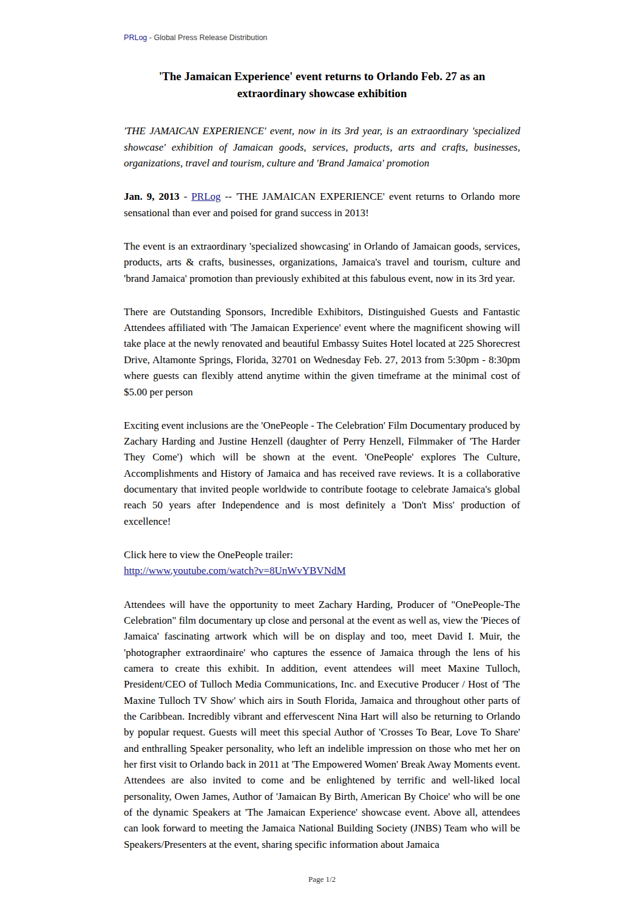PRLog - Global Press Release Distribution
'The Jamaican Experience' event returns to Orlando Feb. 27 as an extraordinary showcase exhibition
'THE JAMAICAN EXPERIENCE' event, now in its 3rd year, is an extraordinary 'specialized showcase' exhibition of Jamaican goods, services, products, arts and crafts, businesses, organizations, travel and tourism, culture and 'Brand Jamaica' promotion
Jan. 9, 2013 - PRLog -- 'THE JAMAICAN EXPERIENCE' event returns to Orlando more sensational than ever and poised for grand success in 2013!
The event is an extraordinary 'specialized showcasing' in Orlando of Jamaican goods, services, products, arts & crafts, businesses, organizations, Jamaica's travel and tourism, culture and 'brand Jamaica' promotion than previously exhibited at this fabulous event, now in its 3rd year.
There are Outstanding Sponsors, Incredible Exhibitors, Distinguished Guests and Fantastic Attendees affiliated with 'The Jamaican Experience' event where the magnificent showing will take place at the newly renovated and beautiful Embassy Suites Hotel located at 225 Shorecrest Drive, Altamonte Springs, Florida, 32701 on Wednesday Feb. 27, 2013 from 5:30pm - 8:30pm where guests can flexibly attend anytime within the given timeframe at the minimal cost of $5.00 per person
Exciting event inclusions are the 'OnePeople - The Celebration' Film Documentary produced by Zachary Harding and Justine Henzell (daughter of Perry Henzell, Filmmaker of 'The Harder They Come') which will be shown at the event. 'OnePeople' explores The Culture, Accomplishments and History of Jamaica and has received rave reviews. It is a collaborative documentary that invited people worldwide to contribute footage to celebrate Jamaica's global reach 50 years after Independence and is most definitely a 'Don't Miss' production of excellence!
Click here to view the OnePeople trailer:
http://www.youtube.com/watch?v=8UnWvYBVNdM
Attendees will have the opportunity to meet Zachary Harding, Producer of "OnePeople-The Celebration" film documentary up close and personal at the event as well as, view the 'Pieces of Jamaica' fascinating artwork which will be on display and too, meet David I. Muir, the 'photographer extraordinaire' who captures the essence of Jamaica through the lens of his camera to create this exhibit. In addition, event attendees will meet Maxine Tulloch, President/CEO of Tulloch Media Communications, Inc. and Executive Producer / Host of 'The Maxine Tulloch TV Show' which airs in South Florida, Jamaica and throughout other parts of the Caribbean. Incredibly vibrant and effervescent Nina Hart will also be returning to Orlando by popular request. Guests will meet this special Author of 'Crosses To Bear, Love To Share' and enthralling Speaker personality, who left an indelible impression on those who met her on her first visit to Orlando back in 2011 at 'The Empowered Women' Break Away Moments event. Attendees are also invited to come and be enlightened by terrific and well-liked local personality, Owen James, Author of 'Jamaican By Birth, American By Choice' who will be one of the dynamic Speakers at 'The Jamaican Experience' showcase event. Above all, attendees can look forward to meeting the Jamaica National Building Society (JNBS) Team who will be Speakers/Presenters at the event, sharing specific information about Jamaica
Page 1/2